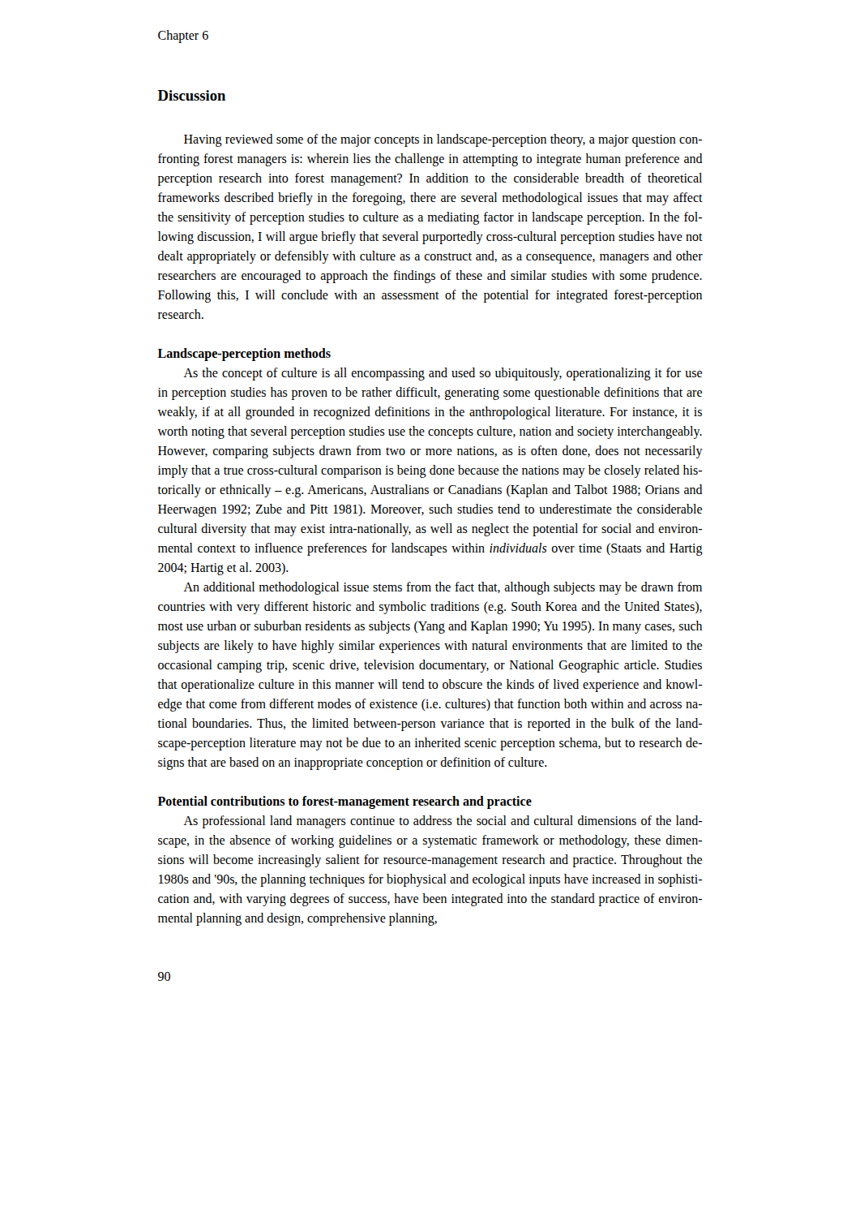Chapter 6
Discussion
Having reviewed some of the major concepts in landscape-perception theory, a major question confronting forest managers is: wherein lies the challenge in attempting to integrate human preference and perception research into forest management? In addition to the considerable breadth of theoretical frameworks described briefly in the foregoing, there are several methodological issues that may affect the sensitivity of perception studies to culture as a mediating factor in landscape perception. In the following discussion, I will argue briefly that several purportedly cross-cultural perception studies have not dealt appropriately or defensibly with culture as a construct and, as a consequence, managers and other researchers are encouraged to approach the findings of these and similar studies with some prudence. Following this, I will conclude with an assessment of the potential for integrated forest-perception research.
Landscape-perception methods
As the concept of culture is all encompassing and used so ubiquitously, operationalizing it for use in perception studies has proven to be rather difficult, generating some questionable definitions that are weakly, if at all grounded in recognized definitions in the anthropological literature. For instance, it is worth noting that several perception studies use the concepts culture, nation and society interchangeably. However, comparing subjects drawn from two or more nations, as is often done, does not necessarily imply that a true cross-cultural comparison is being done because the nations may be closely related historically or ethnically – e.g. Americans, Australians or Canadians (Kaplan and Talbot 1988; Orians and Heerwagen 1992; Zube and Pitt 1981). Moreover, such studies tend to underestimate the considerable cultural diversity that may exist intra-nationally, as well as neglect the potential for social and environmental context to influence preferences for landscapes within individuals over time (Staats and Hartig 2004; Hartig et al. 2003).
An additional methodological issue stems from the fact that, although subjects may be drawn from countries with very different historic and symbolic traditions (e.g. South Korea and the United States), most use urban or suburban residents as subjects (Yang and Kaplan 1990; Yu 1995). In many cases, such subjects are likely to have highly similar experiences with natural environments that are limited to the occasional camping trip, scenic drive, television documentary, or National Geographic article. Studies that operationalize culture in this manner will tend to obscure the kinds of lived experience and knowledge that come from different modes of existence (i.e. cultures) that function both within and across national boundaries. Thus, the limited between-person variance that is reported in the bulk of the landscape-perception literature may not be due to an inherited scenic perception schema, but to research designs that are based on an inappropriate conception or definition of culture.
Potential contributions to forest-management research and practice
As professional land managers continue to address the social and cultural dimensions of the landscape, in the absence of working guidelines or a systematic framework or methodology, these dimensions will become increasingly salient for resource-management research and practice. Throughout the 1980s and '90s, the planning techniques for biophysical and ecological inputs have increased in sophistication and, with varying degrees of success, have been integrated into the standard practice of environmental planning and design, comprehensive planning,
90